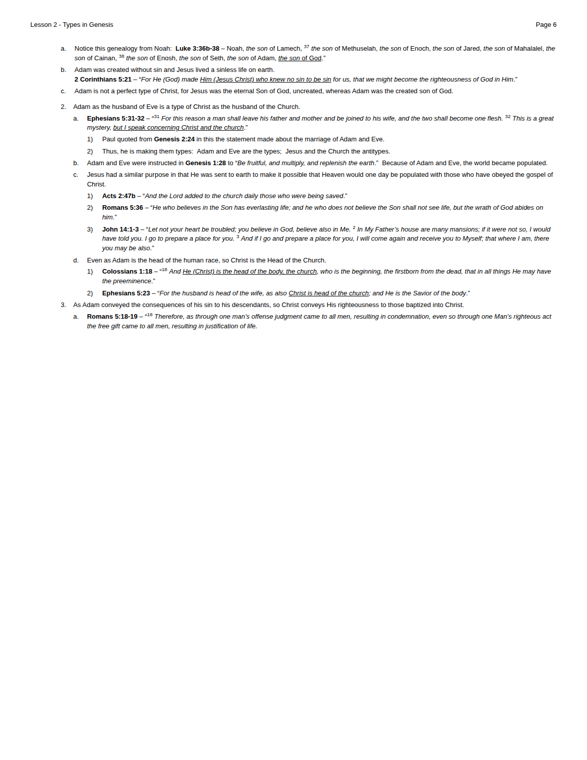Lesson 2 - Types in Genesis Page 6
a. Notice this genealogy from Noah: Luke 3:36b-38 – Noah, the son of Lamech, 37 the son of Methuselah, the son of Enoch, the son of Jared, the son of Mahalalel, the son of Cainan, 38 the son of Enosh, the son of Seth, the son of Adam, the son of God.”
b. Adam was created without sin and Jesus lived a sinless life on earth.
2 Corinthians 5:21 – “For He (God) made Him (Jesus Christ) who knew no sin to be sin for us, that we might become the righteousness of God in Him.”
c. Adam is not a perfect type of Christ, for Jesus was the eternal Son of God, uncreated, whereas Adam was the created son of God.
2. Adam as the husband of Eve is a type of Christ as the husband of the Church.
a. Ephesians 5:31-32 – “31 For this reason a man shall leave his father and mother and be joined to his wife, and the two shall become one flesh. 32 This is a great mystery, but I speak concerning Christ and the church.”
1) Paul quoted from Genesis 2:24 in this the statement made about the marriage of Adam and Eve.
2) Thus, he is making them types: Adam and Eve are the types; Jesus and the Church the antitypes.
b. Adam and Eve were instructed in Genesis 1:28 to “Be fruitful, and multiply, and replenish the earth.” Because of Adam and Eve, the world became populated.
c. Jesus had a similar purpose in that He was sent to earth to make it possible that Heaven would one day be populated with those who have obeyed the gospel of Christ.
1) Acts 2:47b – “And the Lord added to the church daily those who were being saved.”
2) Romans 5:36 – “He who believes in the Son has everlasting life; and he who does not believe the Son shall not see life, but the wrath of God abides on him.”
3) John 14:1-3 – “Let not your heart be troubled; you believe in God, believe also in Me. 2 In My Father’s house are many mansions; if it were not so, I would have told you. I go to prepare a place for you. 3 And if I go and prepare a place for you, I will come again and receive you to Myself; that where I am, there you may be also.”
d. Even as Adam is the head of the human race, so Christ is the Head of the Church.
1) Colossians 1:18 – “18 And He (Christ) is the head of the body, the church, who is the beginning, the firstborn from the dead, that in all things He may have the preeminence.”
2) Ephesians 5:23 – “For the husband is head of the wife, as also Christ is head of the church; and He is the Savior of the body.”
3. As Adam conveyed the consequences of his sin to his descendants, so Christ conveys His righteousness to those baptized into Christ.
a. Romans 5:18-19 – “18 Therefore, as through one man’s offense judgment came to all men, resulting in condemnation, even so through one Man’s righteous act the free gift came to all men, resulting in justification of life.